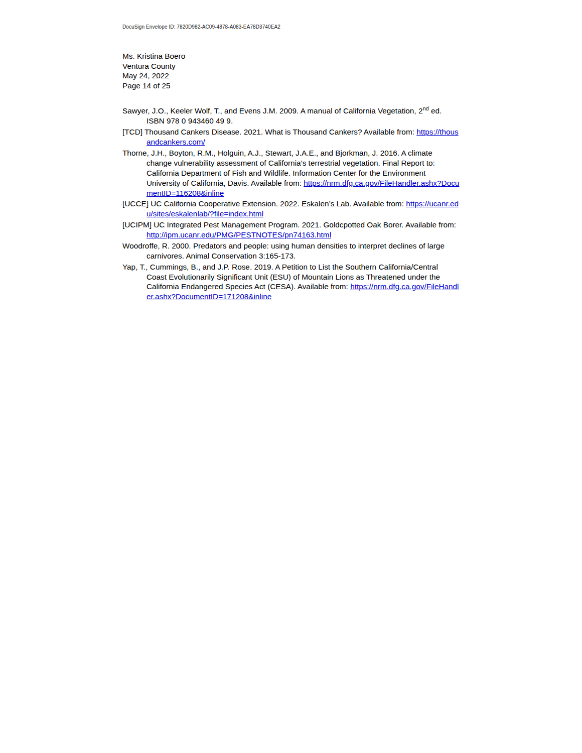DocuSign Envelope ID: 7820D982-AC09-4878-A083-EA78D3740EA2
Ms. Kristina Boero
Ventura County
May 24, 2022
Page 14 of 25
Sawyer, J.O., Keeler Wolf, T., and Evens J.M. 2009. A manual of California Vegetation, 2nd ed. ISBN 978 0 943460 49 9.
[TCD] Thousand Cankers Disease. 2021. What is Thousand Cankers? Available from: https://thousandcankers.com/
Thorne, J.H., Boyton, R.M., Holguin, A.J., Stewart, J.A.E., and Bjorkman, J. 2016. A climate change vulnerability assessment of California’s terrestrial vegetation. Final Report to: California Department of Fish and Wildlife. Information Center for the Environment University of California, Davis. Available from: https://nrm.dfg.ca.gov/FileHandler.ashx?DocumentID=116208&inline
[UCCE] UC California Cooperative Extension. 2022. Eskalen’s Lab. Available from: https://ucanr.edu/sites/eskalenlab/?file=index.html
[UCIPM] UC Integrated Pest Management Program. 2021. Goldcpotted Oak Borer. Available from: http://ipm.ucanr.edu/PMG/PESTNOTES/pn74163.html
Woodroffe, R. 2000. Predators and people: using human densities to interpret declines of large carnivores. Animal Conservation 3:165-173.
Yap, T., Cummings, B., and J.P. Rose. 2019. A Petition to List the Southern California/Central Coast Evolutionarily Significant Unit (ESU) of Mountain Lions as Threatened under the California Endangered Species Act (CESA). Available from: https://nrm.dfg.ca.gov/FileHandler.ashx?DocumentID=171208&inline